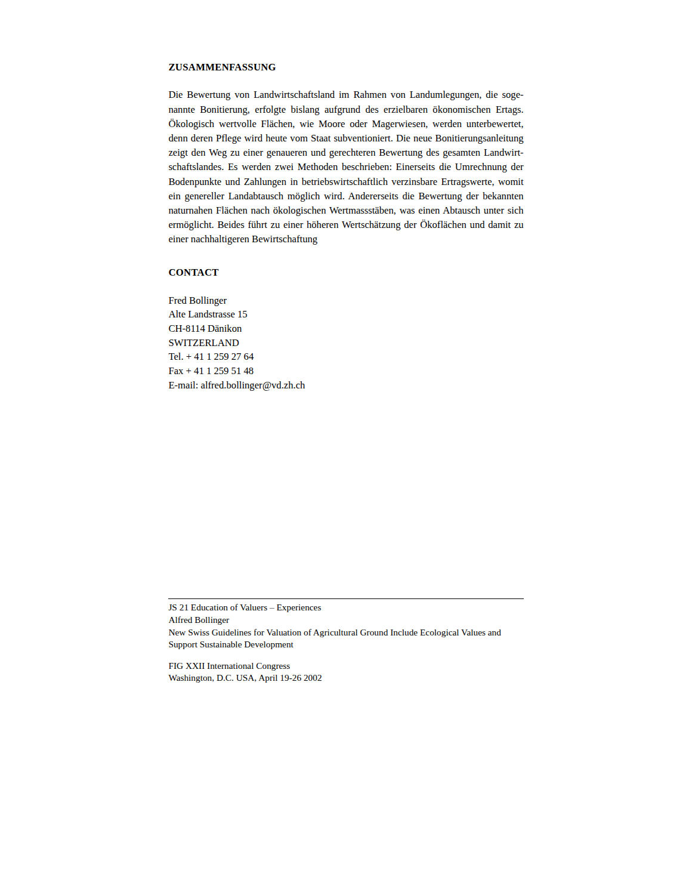ZUSAMMENFASSUNG
Die Bewertung von Landwirtschaftsland im Rahmen von Landumlegungen, die sogenannte Bonitierung, erfolgte bislang aufgrund des erzielbaren ökonomischen Ertags. Ökologisch wertvolle Flächen, wie Moore oder Magerwiesen, werden unterbewertet, denn deren Pflege wird heute vom Staat subventioniert. Die neue Bonitierungsanleitung zeigt den Weg zu einer genaueren und gerechteren Bewertung des gesamten Landwirtschaftslandes. Es werden zwei Methoden beschrieben: Einerseits die Umrechnung der Bodenpunkte und Zahlungen in betriebswirtschaftlich verzinsbare Ertragswerte, womit ein genereller Landabtausch möglich wird. Andererseits die Bewertung der bekannten naturnahen Flächen nach ökologischen Wertmassstäben, was einen Abtausch unter sich ermöglicht. Beides führt zu einer höheren Wertschätzung der Ökoflächen und damit zu einer nachhaltigeren Bewirtschaftung
CONTACT
Fred Bollinger
Alte Landstrasse 15
CH-8114 Dänikon
SWITZERLAND
Tel. + 41 1 259 27 64
Fax + 41 1 259 51 48
E-mail: alfred.bollinger@vd.zh.ch
JS 21 Education of Valuers – Experiences
Alfred Bollinger
New Swiss Guidelines for Valuation of Agricultural Ground Include Ecological Values and Support Sustainable Development
FIG XXII International Congress
Washington, D.C. USA, April 19-26 2002